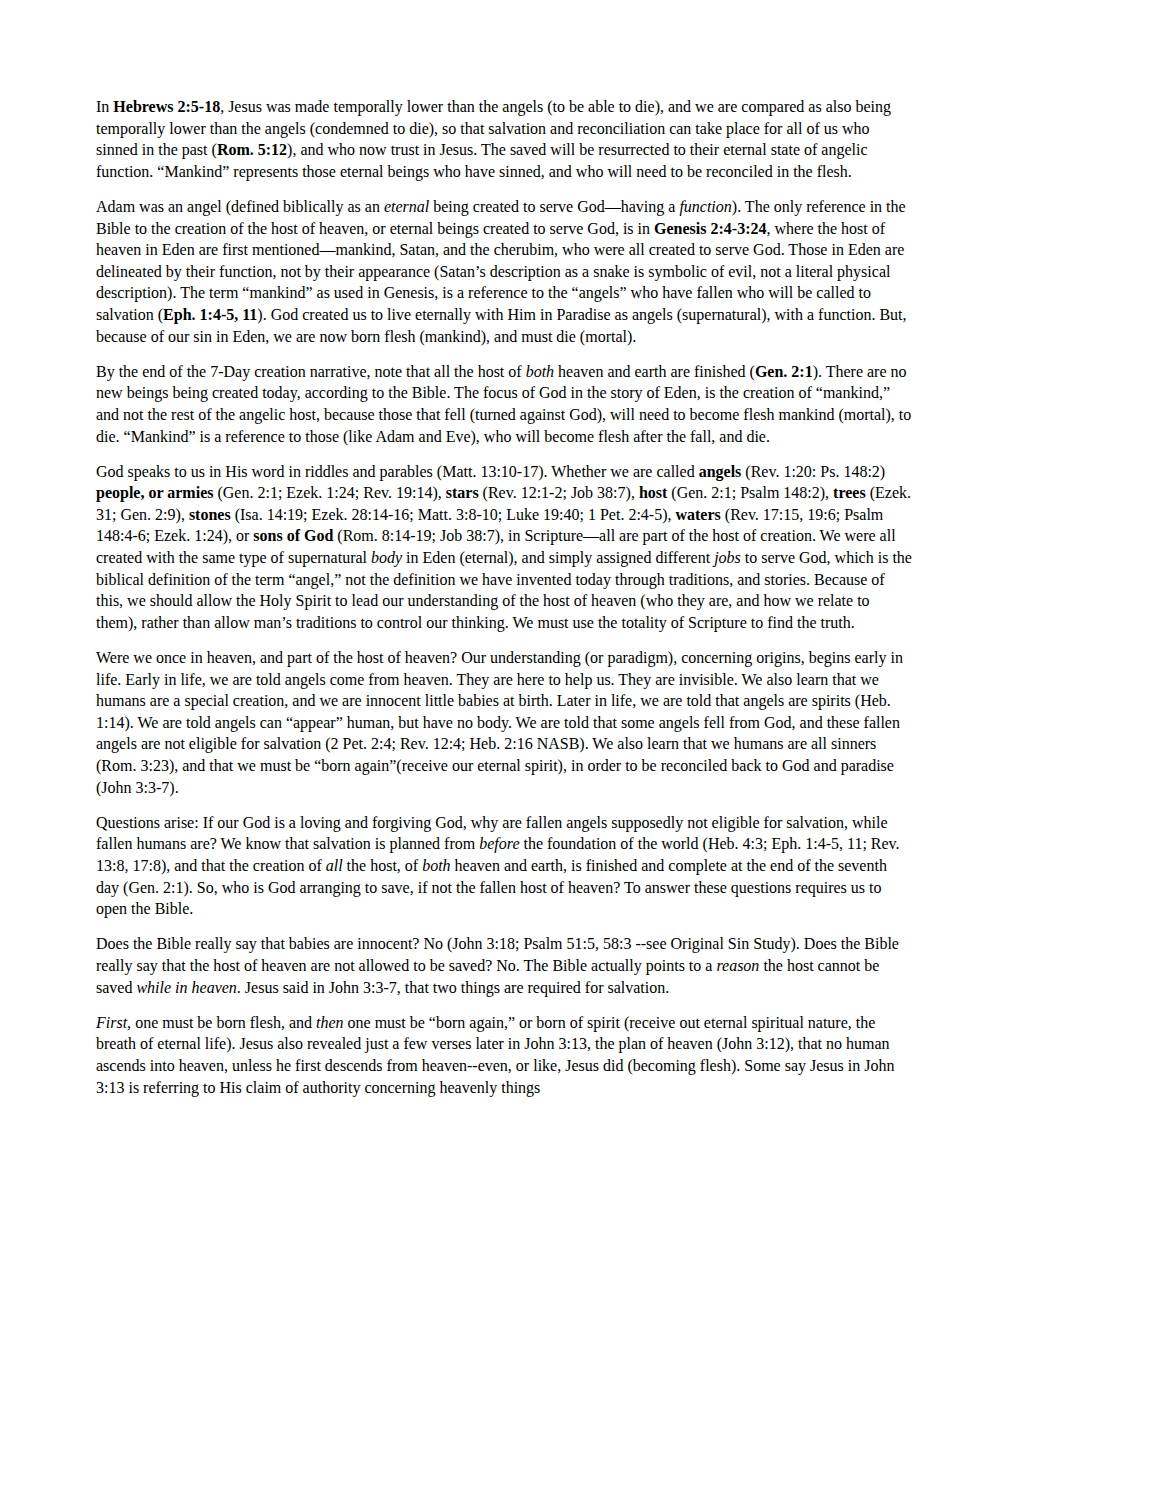In Hebrews 2:5-18, Jesus was made temporally lower than the angels (to be able to die), and we are compared as also being temporally lower than the angels (condemned to die), so that salvation and reconciliation can take place for all of us who sinned in the past (Rom. 5:12), and who now trust in Jesus. The saved will be resurrected to their eternal state of angelic function. “Mankind” represents those eternal beings who have sinned, and who will need to be reconciled in the flesh.
Adam was an angel (defined biblically as an eternal being created to serve God—having a function). The only reference in the Bible to the creation of the host of heaven, or eternal beings created to serve God, is in Genesis 2:4-3:24, where the host of heaven in Eden are first mentioned—mankind, Satan, and the cherubim, who were all created to serve God. Those in Eden are delineated by their function, not by their appearance (Satan’s description as a snake is symbolic of evil, not a literal physical description). The term “mankind” as used in Genesis, is a reference to the “angels” who have fallen who will be called to salvation (Eph. 1:4-5, 11). God created us to live eternally with Him in Paradise as angels (supernatural), with a function. But, because of our sin in Eden, we are now born flesh (mankind), and must die (mortal).
By the end of the 7-Day creation narrative, note that all the host of both heaven and earth are finished (Gen. 2:1). There are no new beings being created today, according to the Bible. The focus of God in the story of Eden, is the creation of “mankind,” and not the rest of the angelic host, because those that fell (turned against God), will need to become flesh mankind (mortal), to die. “Mankind” is a reference to those (like Adam and Eve), who will become flesh after the fall, and die.
God speaks to us in His word in riddles and parables (Matt. 13:10-17). Whether we are called angels (Rev. 1:20: Ps. 148:2) people, or armies (Gen. 2:1; Ezek. 1:24; Rev. 19:14), stars (Rev. 12:1-2; Job 38:7), host (Gen. 2:1; Psalm 148:2), trees (Ezek. 31; Gen. 2:9), stones (Isa. 14:19; Ezek. 28:14-16; Matt. 3:8-10; Luke 19:40; 1 Pet. 2:4-5), waters (Rev. 17:15, 19:6; Psalm 148:4-6; Ezek. 1:24), or sons of God (Rom. 8:14-19; Job 38:7), in Scripture—all are part of the host of creation. We were all created with the same type of supernatural body in Eden (eternal), and simply assigned different jobs to serve God, which is the biblical definition of the term “angel,” not the definition we have invented today through traditions, and stories. Because of this, we should allow the Holy Spirit to lead our understanding of the host of heaven (who they are, and how we relate to them), rather than allow man’s traditions to control our thinking. We must use the totality of Scripture to find the truth.
Were we once in heaven, and part of the host of heaven? Our understanding (or paradigm), concerning origins, begins early in life. Early in life, we are told angels come from heaven. They are here to help us. They are invisible. We also learn that we humans are a special creation, and we are innocent little babies at birth. Later in life, we are told that angels are spirits (Heb. 1:14). We are told angels can “appear” human, but have no body. We are told that some angels fell from God, and these fallen angels are not eligible for salvation (2 Pet. 2:4; Rev. 12:4; Heb. 2:16 NASB). We also learn that we humans are all sinners (Rom. 3:23), and that we must be “born again”(receive our eternal spirit), in order to be reconciled back to God and paradise (John 3:3-7).
Questions arise: If our God is a loving and forgiving God, why are fallen angels supposedly not eligible for salvation, while fallen humans are? We know that salvation is planned from before the foundation of the world (Heb. 4:3; Eph. 1:4-5, 11; Rev. 13:8, 17:8), and that the creation of all the host, of both heaven and earth, is finished and complete at the end of the seventh day (Gen. 2:1). So, who is God arranging to save, if not the fallen host of heaven? To answer these questions requires us to open the Bible.
Does the Bible really say that babies are innocent? No (John 3:18; Psalm 51:5, 58:3 --see Original Sin Study). Does the Bible really say that the host of heaven are not allowed to be saved? No. The Bible actually points to a reason the host cannot be saved while in heaven. Jesus said in John 3:3-7, that two things are required for salvation.
First, one must be born flesh, and then one must be “born again,” or born of spirit (receive out eternal spiritual nature, the breath of eternal life). Jesus also revealed just a few verses later in John 3:13, the plan of heaven (John 3:12), that no human ascends into heaven, unless he first descends from heaven--even, or like, Jesus did (becoming flesh). Some say Jesus in John 3:13 is referring to His claim of authority concerning heavenly things